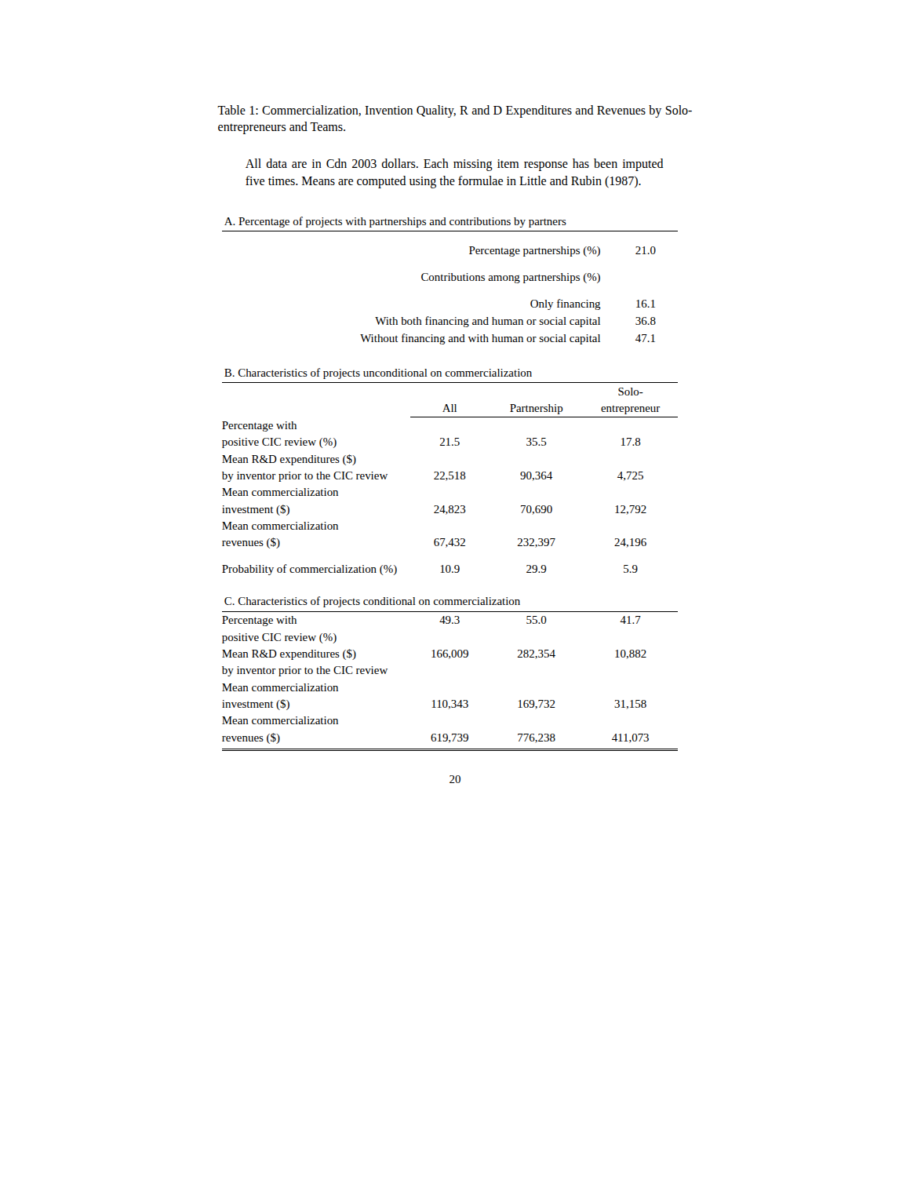Table 1: Commercialization, Invention Quality, R and D Expenditures and Revenues by Solo-entrepreneurs and Teams.
All data are in Cdn 2003 dollars. Each missing item response has been imputed five times. Means are computed using the formulae in Little and Rubin (1987).
A. Percentage of projects with partnerships and contributions by partners
| Percentage partnerships (%) | 21.0 |
| Contributions among partnerships (%) | |
| Only financing | 16.1 |
| With both financing and human or social capital | 36.8 |
| Without financing and with human or social capital | 47.1 |
B. Characteristics of projects unconditional on commercialization
| | | | Solo- |
| | All | Partnership | entrepreneur |
| Percentage with | | | |
| positive CIC review (%) | 21.5 | 35.5 | 17.8 |
| Mean R&D expenditures ($) | | | |
| by inventor prior to the CIC review | 22,518 | 90,364 | 4,725 |
| Mean commercialization | | | |
| investment ($) | 24,823 | 70,690 | 12,792 |
| Mean commercialization | | | |
| revenues ($) | 67,432 | 232,397 | 24,196 |
| Probability of commercialization (%) | 10.9 | 29.9 | 5.9 |
C. Characteristics of projects conditional on commercialization
| Percentage with | 49.3 | 55.0 | 41.7 |
| positive CIC review (%) | | | |
| Mean R&D expenditures ($) | 166,009 | 282,354 | 10,882 |
| by inventor prior to the CIC review | | | |
| Mean commercialization | | | |
| investment ($) | 110,343 | 169,732 | 31,158 |
| Mean commercialization | | | |
| revenues ($) | 619,739 | 776,238 | 411,073 |
20